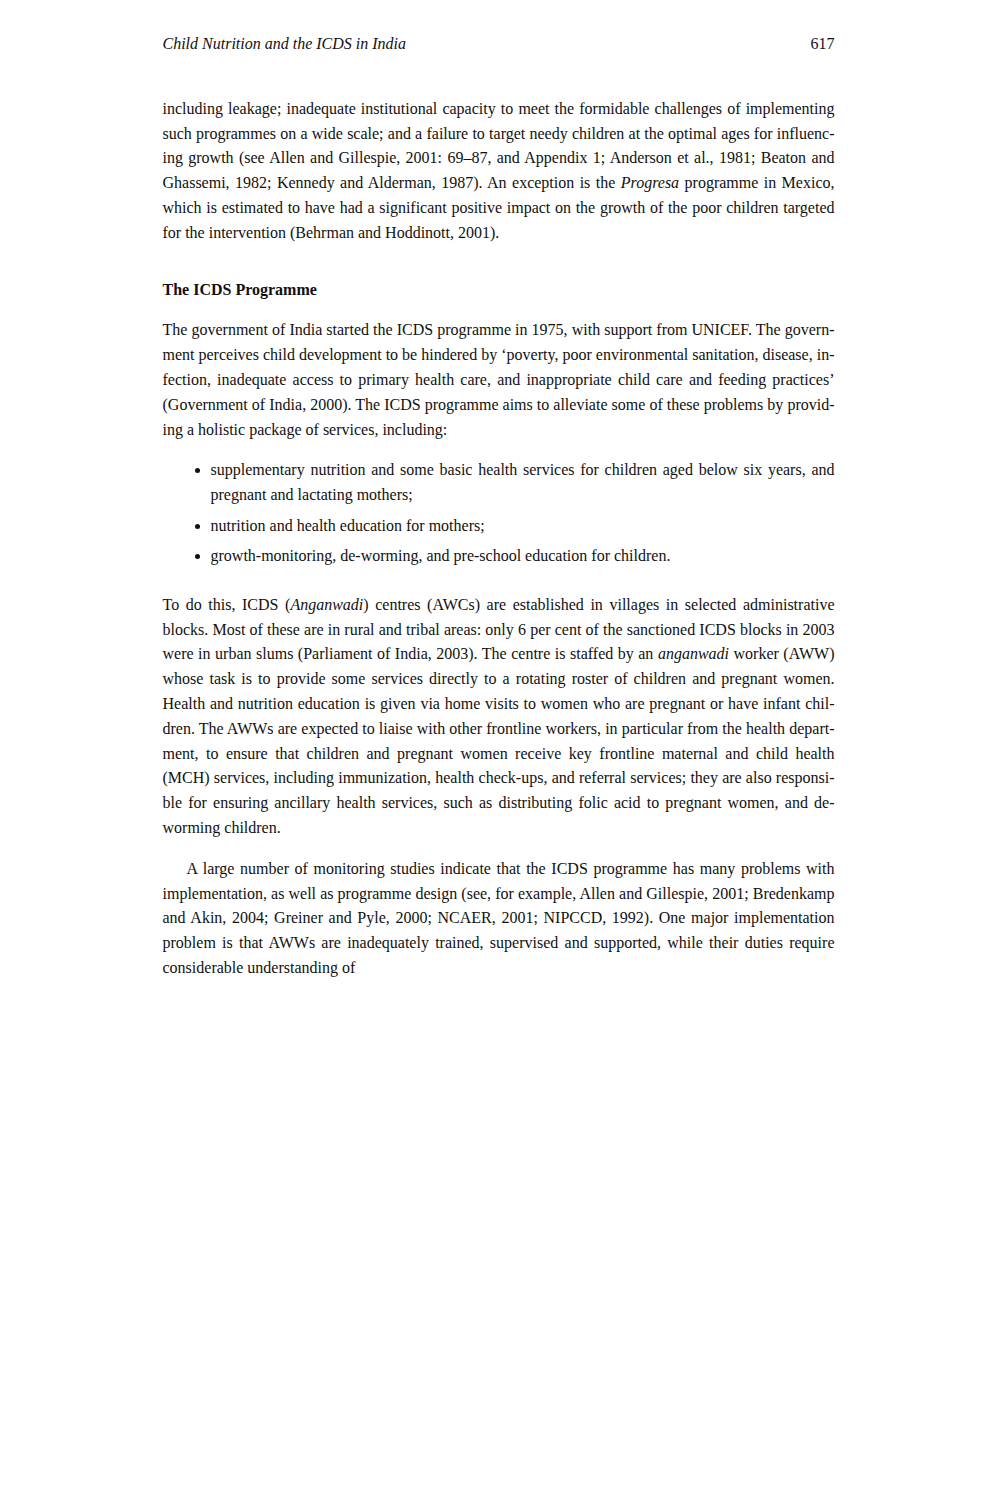Child Nutrition and the ICDS in India 617
including leakage; inadequate institutional capacity to meet the formidable challenges of implementing such programmes on a wide scale; and a failure to target needy children at the optimal ages for influencing growth (see Allen and Gillespie, 2001: 69–87, and Appendix 1; Anderson et al., 1981; Beaton and Ghassemi, 1982; Kennedy and Alderman, 1987). An exception is the Progresa programme in Mexico, which is estimated to have had a significant positive impact on the growth of the poor children targeted for the intervention (Behrman and Hoddinott, 2001).
The ICDS Programme
The government of India started the ICDS programme in 1975, with support from UNICEF. The government perceives child development to be hindered by ‘poverty, poor environmental sanitation, disease, infection, inadequate access to primary health care, and inappropriate child care and feeding practices’ (Government of India, 2000). The ICDS programme aims to alleviate some of these problems by providing a holistic package of services, including:
supplementary nutrition and some basic health services for children aged below six years, and pregnant and lactating mothers;
nutrition and health education for mothers;
growth-monitoring, de-worming, and pre-school education for children.
To do this, ICDS (Anganwadi) centres (AWCs) are established in villages in selected administrative blocks. Most of these are in rural and tribal areas: only 6 per cent of the sanctioned ICDS blocks in 2003 were in urban slums (Parliament of India, 2003). The centre is staffed by an anganwadi worker (AWW) whose task is to provide some services directly to a rotating roster of children and pregnant women. Health and nutrition education is given via home visits to women who are pregnant or have infant children. The AWWs are expected to liaise with other frontline workers, in particular from the health department, to ensure that children and pregnant women receive key frontline maternal and child health (MCH) services, including immunization, health check-ups, and referral services; they are also responsible for ensuring ancillary health services, such as distributing folic acid to pregnant women, and de-worming children.
A large number of monitoring studies indicate that the ICDS programme has many problems with implementation, as well as programme design (see, for example, Allen and Gillespie, 2001; Bredenkamp and Akin, 2004; Greiner and Pyle, 2000; NCAER, 2001; NIPCCD, 1992). One major implementation problem is that AWWs are inadequately trained, supervised and supported, while their duties require considerable understanding of